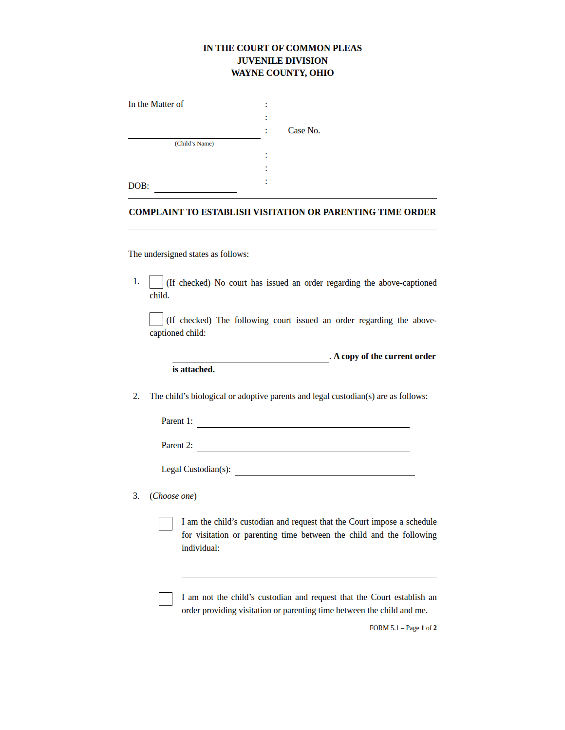IN THE COURT OF COMMON PLEAS
JUVENILE DIVISION
WAYNE COUNTY, OHIO
| In the Matter of | : | |
| | : | |
| (Child’s Name) | : | Case No. |
| | : | |
| | : | |
| DOB: | : | |
COMPLAINT TO ESTABLISH VISITATION OR PARENTING TIME ORDER
The undersigned states as follows:
(If checked) No court has issued an order regarding the above-captioned child.
(If checked) The following court issued an order regarding the above-captioned child:
. A copy of the current order is attached.
The child’s biological or adoptive parents and legal custodian(s) are as follows:
Parent 1:
Parent 2:
Legal Custodian(s):
(Choose one)
I am the child’s custodian and request that the Court impose a schedule for visitation or parenting time between the child and the following individual:
I am not the child’s custodian and request that the Court establish an order providing visitation or parenting time between the child and me.
FORM 5.1 – Page 1 of 2